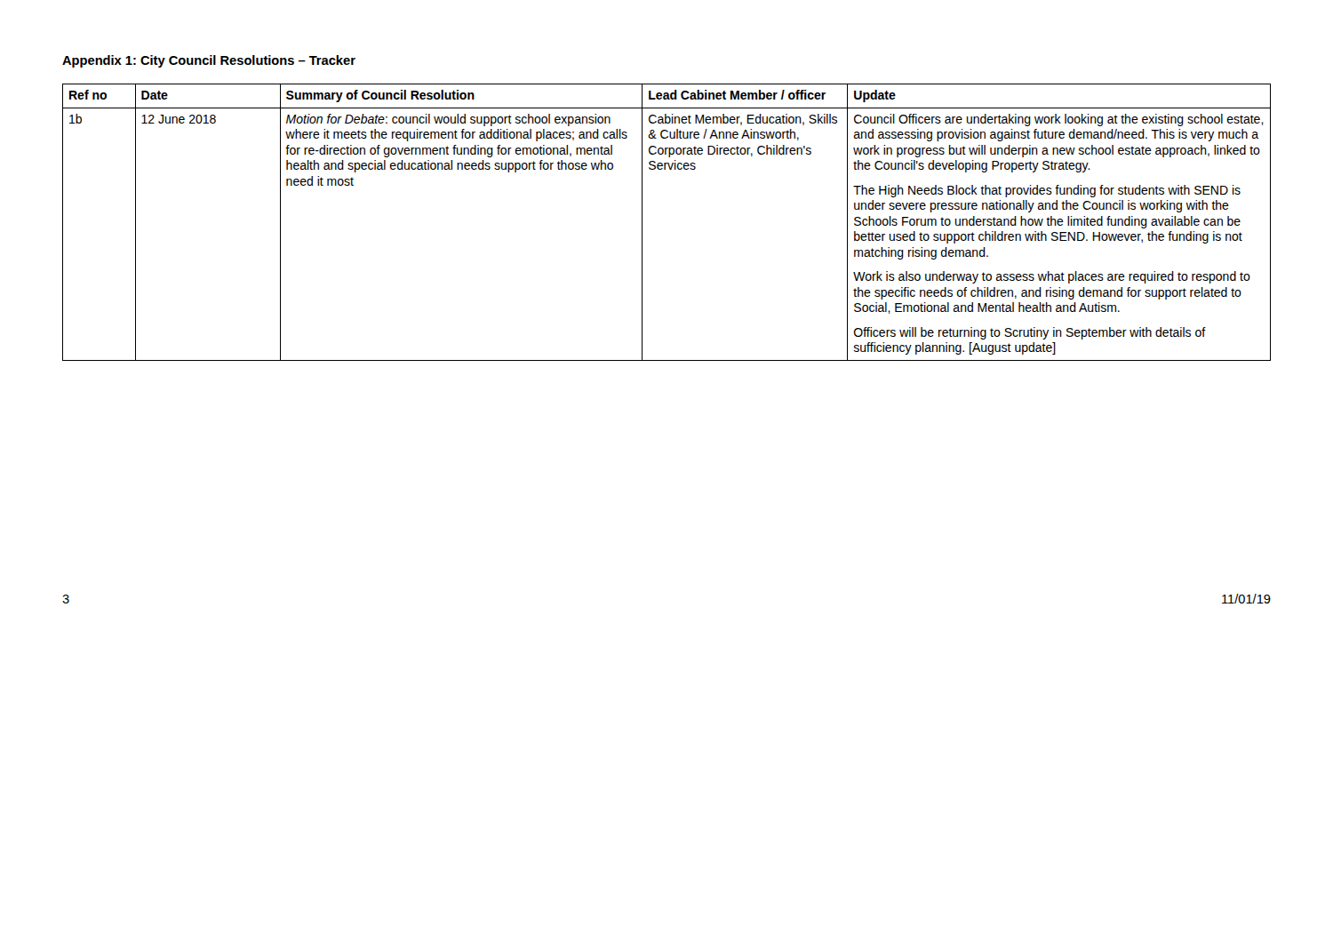Appendix 1: City Council Resolutions – Tracker
| Ref no | Date | Summary of Council Resolution | Lead Cabinet Member / officer | Update |
| --- | --- | --- | --- | --- |
| 1b | 12 June 2018 | Motion for Debate : council would support school expansion where it meets the requirement for additional places; and calls for re-direction of government funding for emotional, mental health and special educational needs support for those who need it most | Cabinet Member, Education, Skills & Culture / Anne Ainsworth, Corporate Director, Children's Services | Council Officers are undertaking work looking at the existing school estate, and assessing provision against future demand/need. This is very much a work in progress but will underpin a new school estate approach, linked to the Council's developing Property Strategy. The High Needs Block that provides funding for students with SEND is under severe pressure nationally and the Council is working with the Schools Forum to understand how the limited funding available can be better used to support children with SEND. However, the funding is not matching rising demand. Work is also underway to assess what places are required to respond to the specific needs of children, and rising demand for support related to Social, Emotional and Mental health and Autism. Officers will be returning to Scrutiny in September with details of sufficiency planning. [August update] |
3 11/01/19